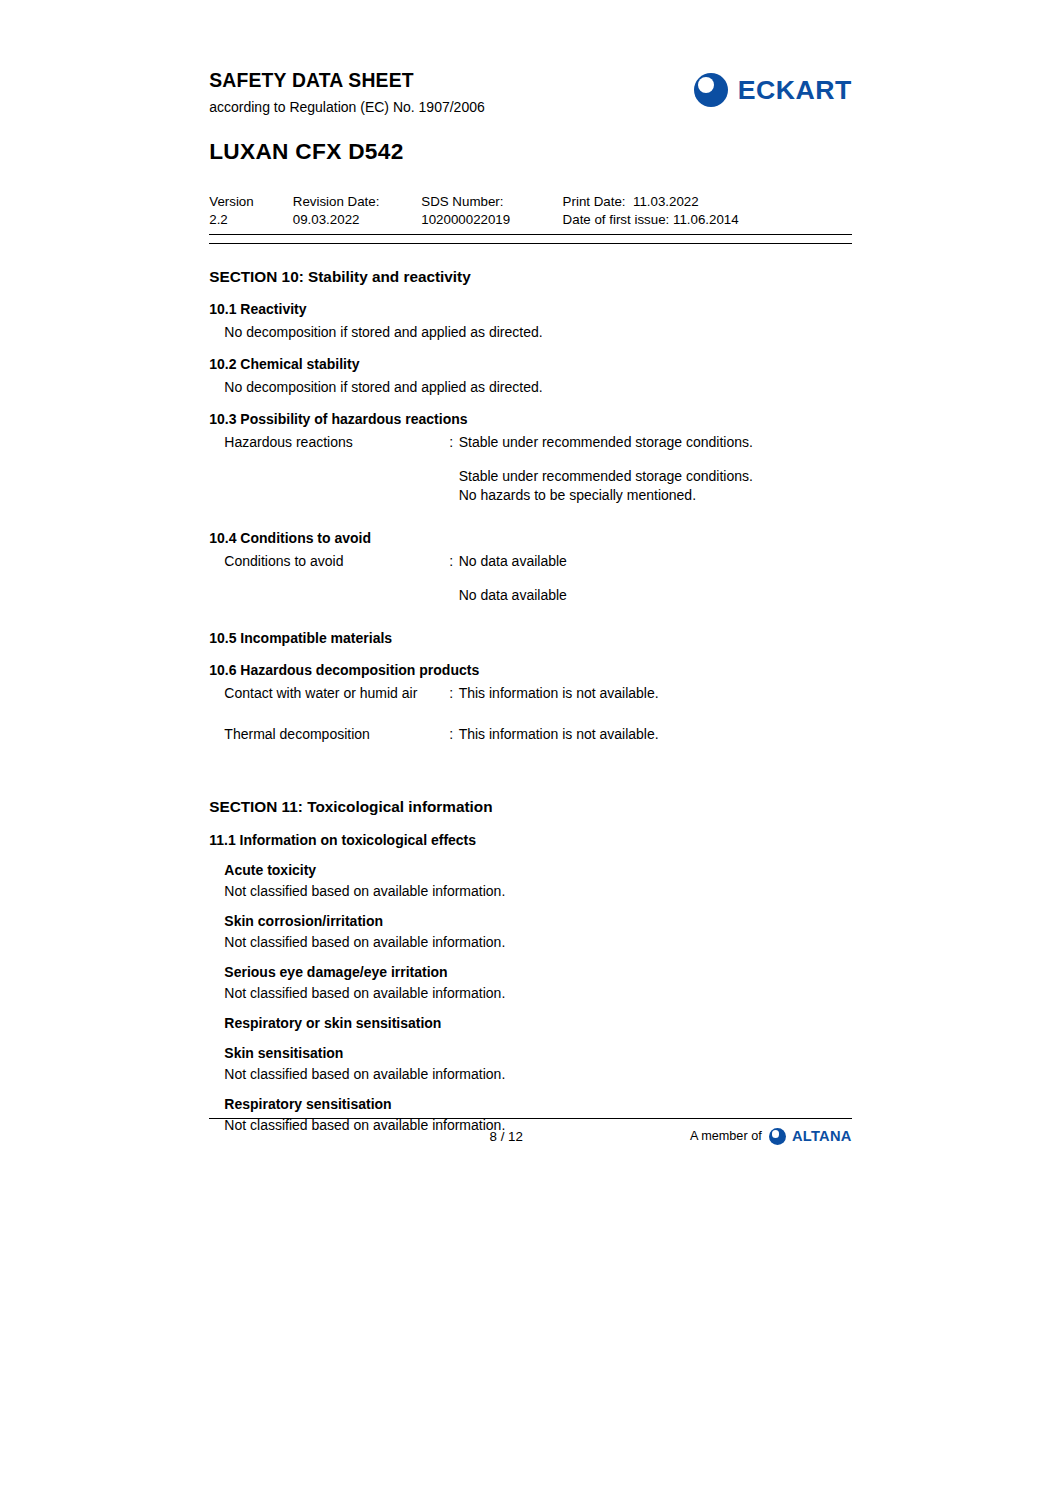SAFETY DATA SHEET
according to Regulation (EC) No. 1907/2006
LUXAN CFX D542
ECKART
| Version 2.2 | Revision Date: 09.03.2022 | SDS Number: 102000022019 | Print Date: 11.03.2022 Date of first issue: 11.06.2014 |
SECTION 10: Stability and reactivity
10.1 Reactivity
No decomposition if stored and applied as directed.
10.2 Chemical stability
No decomposition if stored and applied as directed.
10.3 Possibility of hazardous reactions
Hazardous reactions
:
Stable under recommended storage conditions.
Stable under recommended storage conditions.
No hazards to be specially mentioned.
10.4 Conditions to avoid
Conditions to avoid
:
No data available
No data available
10.5 Incompatible materials
10.6 Hazardous decomposition products
Contact with water or humid air
:
This information is not available.
Thermal decomposition
:
This information is not available.
SECTION 11: Toxicological information
11.1 Information on toxicological effects
Acute toxicity
Not classified based on available information.
Skin corrosion/irritation
Not classified based on available information.
Serious eye damage/eye irritation
Not classified based on available information.
Respiratory or skin sensitisation
Skin sensitisation
Not classified based on available information.
Respiratory sensitisation
Not classified based on available information.
8 / 12
A member of
ALTANA